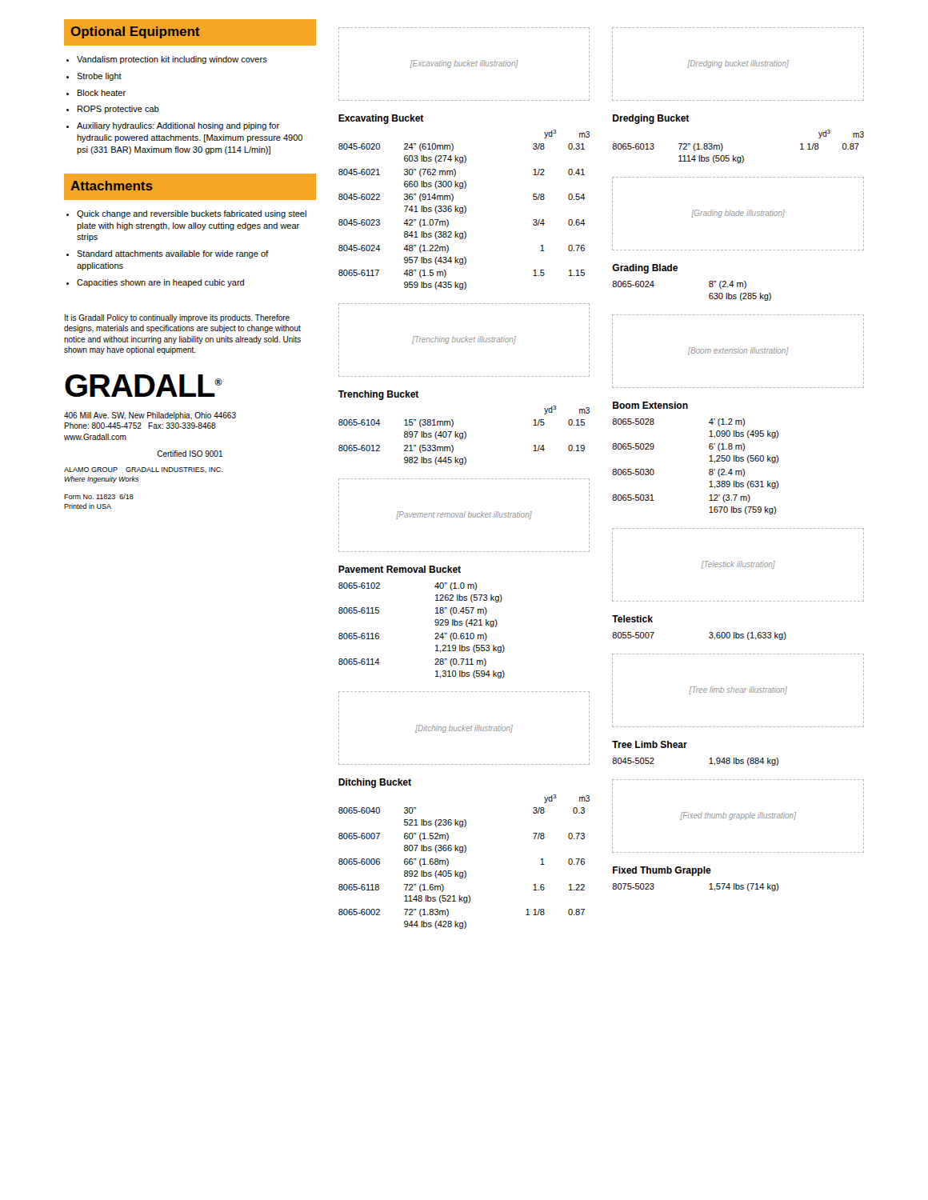Optional Equipment
Vandalism protection kit including window covers
Strobe light
Block heater
ROPS protective cab
Auxiliary hydraulics: Additional hosing and piping for hydraulic powered attachments. [Maximum pressure 4900 psi (331 BAR) Maximum flow 30 gpm (114 L/min)]
Attachments
Quick change and reversible buckets fabricated using steel plate with high strength, low alloy cutting edges and wear strips
Standard attachments available for wide range of applications
Capacities shown are in heaped cubic yard
It is Gradall Policy to continually improve its products. Therefore designs, materials and specifications are subject to change without notice and without incurring any liability on units already sold. Units shown may have optional equipment.
GRADALL®
406 Mill Ave. SW, New Philadelphia, Ohio 44663
Phone: 800-445-4752 Fax: 330-339-8468
www.Gradall.com
Certified ISO 9001
ALAMO GROUP GRADALL INDUSTRIES, INC.
Where Ingenuity Works
Form No. 11823 6/18
Printed in USA
[Excavating bucket illustration]
Excavating Bucket
yd3 m3
| 8045-6020 | 24” (610mm) 603 lbs (274 kg) | 3/8 | 0.31 |
| 8045-6021 | 30” (762 mm) 660 lbs (300 kg) | 1/2 | 0.41 |
| 8045-6022 | 36” (914mm) 741 lbs (336 kg) | 5/8 | 0.54 |
| 8045-6023 | 42” (1.07m) 841 lbs (382 kg) | 3/4 | 0.64 |
| 8045-6024 | 48” (1.22m) 957 lbs (434 kg) | 1 | 0.76 |
| 8065-6117 | 48” (1.5 m) 959 lbs (435 kg) | 1.5 | 1.15 |
[Trenching bucket illustration]
Trenching Bucket
yd3 m3
| 8065-6104 | 15” (381mm) 897 lbs (407 kg) | 1/5 | 0.15 |
| 8065-6012 | 21” (533mm) 982 lbs (445 kg) | 1/4 | 0.19 |
[Pavement removal bucket illustration]
Pavement Removal Bucket
| 8065-6102 | 40” (1.0 m) 1262 lbs (573 kg) |
| 8065-6115 | 18” (0.457 m) 929 lbs (421 kg) |
| 8065-6116 | 24” (0.610 m) 1,219 lbs (553 kg) |
| 8065-6114 | 28” (0.711 m) 1,310 lbs (594 kg) |
[Ditching bucket illustration]
Ditching Bucket
yd3 m3
| 8065-6040 | 30” 521 lbs (236 kg) | 3/8 | 0.3 |
| 8065-6007 | 60” (1.52m) 807 lbs (366 kg) | 7/8 | 0.73 |
| 8065-6006 | 66” (1.68m) 892 lbs (405 kg) | 1 | 0.76 |
| 8065-6118 | 72” (1.6m) 1148 lbs (521 kg) | 1.6 | 1.22 |
| 8065-6002 | 72” (1.83m) 944 lbs (428 kg) | 1 1/8 | 0.87 |
[Dredging bucket illustration]
Dredging Bucket
yd3 m3
| 8065-6013 | 72” (1.83m) 1114 lbs (505 kg) | 1 1/8 | 0.87 |
[Grading blade illustration]
Grading Blade
| 8065-6024 | 8” (2.4 m) 630 lbs (285 kg) |
[Boom extension illustration]
Boom Extension
| 8065-5028 | 4’ (1.2 m) 1,090 lbs (495 kg) |
| 8065-5029 | 6’ (1.8 m) 1,250 lbs (560 kg) |
| 8065-5030 | 8’ (2.4 m) 1,389 lbs (631 kg) |
| 8065-5031 | 12’ (3.7 m) 1670 lbs (759 kg) |
[Telestick illustration]
Telestick
| 8055-5007 | 3,600 lbs (1,633 kg) |
[Tree limb shear illustration]
Tree Limb Shear
| 8045-5052 | 1,948 lbs (884 kg) |
[Fixed thumb grapple illustration]
Fixed Thumb Grapple
| 8075-5023 | 1,574 lbs (714 kg) |